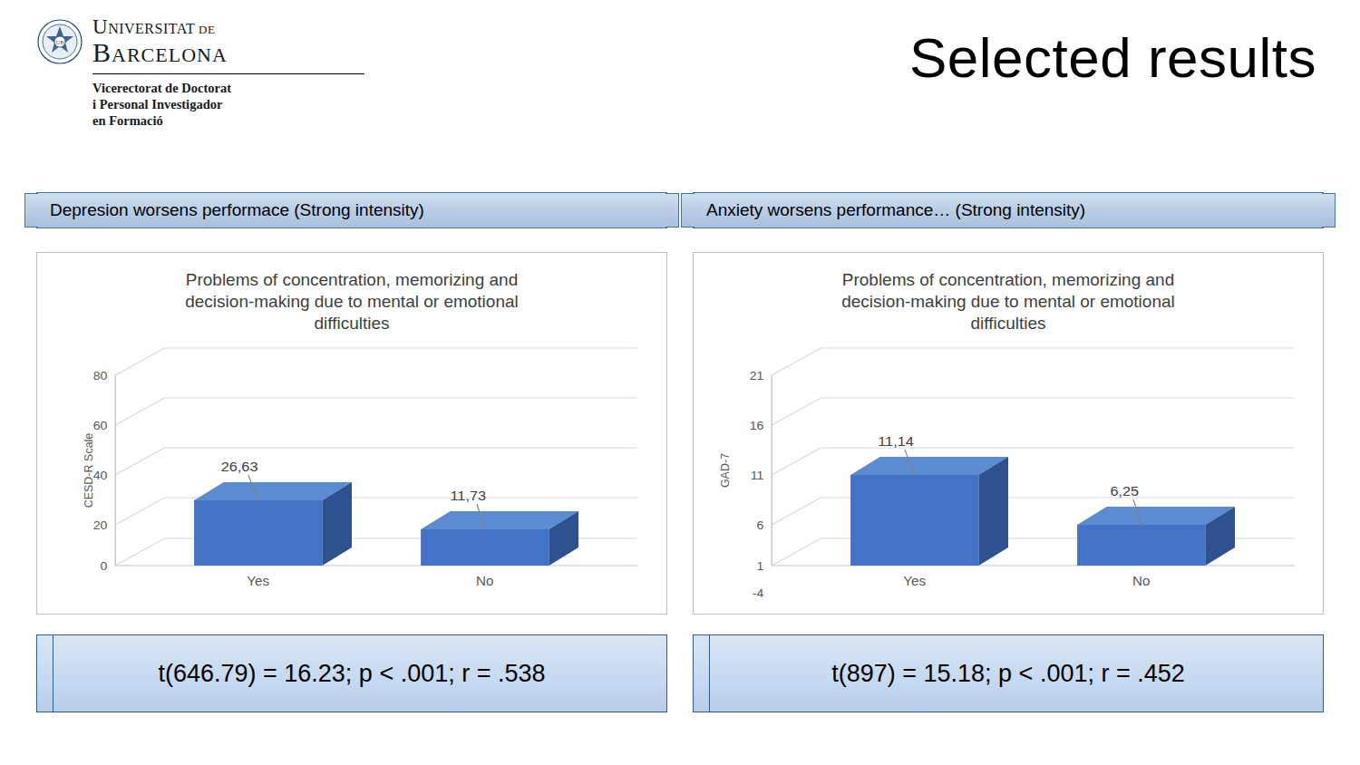UB
UNIVERSITAT DE
BARCELONA
Vicerectorat de Doctorat
i Personal Investigador
en Formació
Selected results
Depresion worsens performace (Strong intensity)
Problems of concentration, memorizing and
decision-making due to mental or emotional
difficulties
CESD-R Scale 80 60 40 20 0 26,63 11,73 Yes No
t(646.79) = 16.23; p < .001; r = .538
Anxiety worsens performance… (Strong intensity)
Problems of concentration, memorizing and
decision-making due to mental or emotional
difficulties
GAD-7 21 16 11 6 1 -4 11,14 6,25 Yes No
t(897) = 15.18; p < .001; r = .452